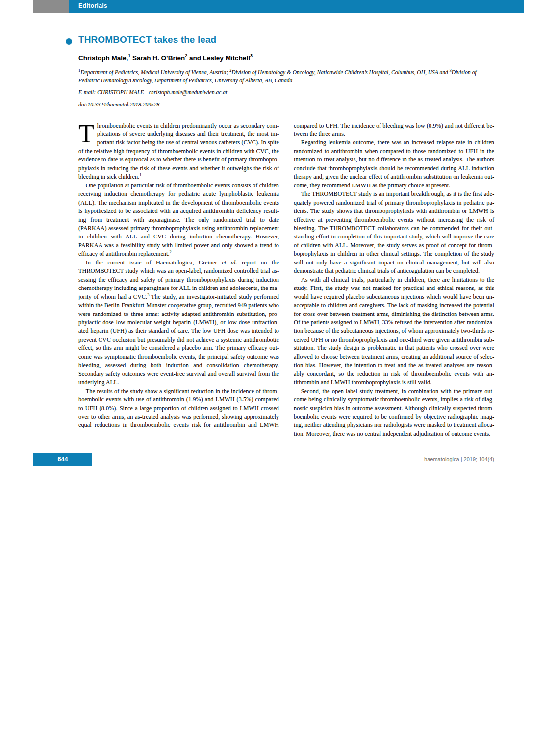Editorials
THROMBOTECT takes the lead
Christoph Male,1 Sarah H. O’Brien2 and Lesley Mitchell3
1Department of Pediatrics, Medical University of Vienna, Austria; 2Division of Hematology & Oncology, Nationwide Children’s Hospital, Columbus, OH, USA and 3Division of Pediatric Hematology/Oncology, Department of Pediatrics, University of Alberta, AB, Canada
E-mail: CHRISTOPH MALE - christoph.male@meduniwien.ac.at
doi:10.3324/haematol.2018.209528
Thromboembolic events in children predominantly occur as secondary complications of severe underlying diseases and their treatment, the most important risk factor being the use of central venous catheters (CVC). In spite of the relative high frequency of thromboembolic events in children with CVC, the evidence to date is equivocal as to whether there is benefit of primary thromboprophylaxis in reducing the risk of these events and whether it outweighs the risk of bleeding in sick children.1
One population at particular risk of thromboembolic events consists of children receiving induction chemotherapy for pediatric acute lymphoblastic leukemia (ALL). The mechanism implicated in the development of thromboembolic events is hypothesized to be associated with an acquired antithrombin deficiency resulting from treatment with asparaginase. The only randomized trial to date (PARKAA) assessed primary thromboprophylaxis using antithrombin replacement in children with ALL and CVC during induction chemotherapy. However, PARKAA was a feasibility study with limited power and only showed a trend to efficacy of antithrombin replacement.2
In the current issue of Haematologica, Greiner et al. report on the THROMBOTECT study which was an open-label, randomized controlled trial assessing the efficacy and safety of primary thromboprophylaxis during induction chemotherapy including asparaginase for ALL in children and adolescents, the majority of whom had a CVC.3 The study, an investigator-initiated study performed within the Berlin-Frankfurt-Munster cooperative group, recruited 949 patients who were randomized to three arms: activity-adapted antithrombin substitution, prophylactic-dose low molecular weight heparin (LMWH), or low-dose unfractionated heparin (UFH) as their standard of care. The low UFH dose was intended to prevent CVC occlusion but presumably did not achieve a systemic antithrombotic effect, so this arm might be considered a placebo arm. The primary efficacy outcome was symptomatic thromboembolic events, the principal safety outcome was bleeding, assessed during both induction and consolidation chemotherapy. Secondary safety outcomes were event-free survival and overall survival from the underlying ALL.
The results of the study show a significant reduction in the incidence of thromboembolic events with use of antithrombin (1.9%) and LMWH (3.5%) compared to UFH (8.0%). Since a large proportion of children assigned to LMWH crossed over to other arms, an as-treated analysis was performed, showing approximately equal reductions in thromboembolic events risk for antithrombin and LMWH compared to UFH. The incidence of bleeding was low (0.9%) and not different between the three arms.
Regarding leukemia outcome, there was an increased relapse rate in children randomized to antithrombin when compared to those randomized to UFH in the intention-to-treat analysis, but no difference in the as-treated analysis. The authors conclude that thromboprophylaxis should be recommended during ALL induction therapy and, given the unclear effect of antithrombin substitution on leukemia outcome, they recommend LMWH as the primary choice at present.
The THROMBOTECT study is an important breakthrough, as it is the first adequately powered randomized trial of primary thromboprophylaxis in pediatric patients. The study shows that thromboprophylaxis with antithrombin or LMWH is effective at preventing thromboembolic events without increasing the risk of bleeding. The THROMBOTECT collaborators can be commended for their outstanding effort in completion of this important study, which will improve the care of children with ALL. Moreover, the study serves as proof-of-concept for thromboprophylaxis in children in other clinical settings. The completion of the study will not only have a significant impact on clinical management, but will also demonstrate that pediatric clinical trials of anticoagulation can be completed.
As with all clinical trials, particularly in children, there are limitations to the study. First, the study was not masked for practical and ethical reasons, as this would have required placebo subcutaneous injections which would have been unacceptable to children and caregivers. The lack of masking increased the potential for cross-over between treatment arms, diminishing the distinction between arms. Of the patients assigned to LMWH, 33% refused the intervention after randomization because of the subcutaneous injections, of whom approximately two-thirds received UFH or no thromboprophylaxis and one-third were given antithrombin substitution. The study design is problematic in that patients who crossed over were allowed to choose between treatment arms, creating an additional source of selection bias. However, the intention-to-treat and the as-treated analyses are reasonably concordant, so the reduction in risk of thromboembolic events with antithrombin and LMWH thromboprophylaxis is still valid.
Second, the open-label study treatment, in combination with the primary outcome being clinically symptomatic thromboembolic events, implies a risk of diagnostic suspicion bias in outcome assessment. Although clinically suspected thromboembolic events were required to be confirmed by objective radiographic imaging, neither attending physicians nor radiologists were masked to treatment allocation. Moreover, there was no central independent adjudication of outcome events.
644
haematologica | 2019; 104(4)